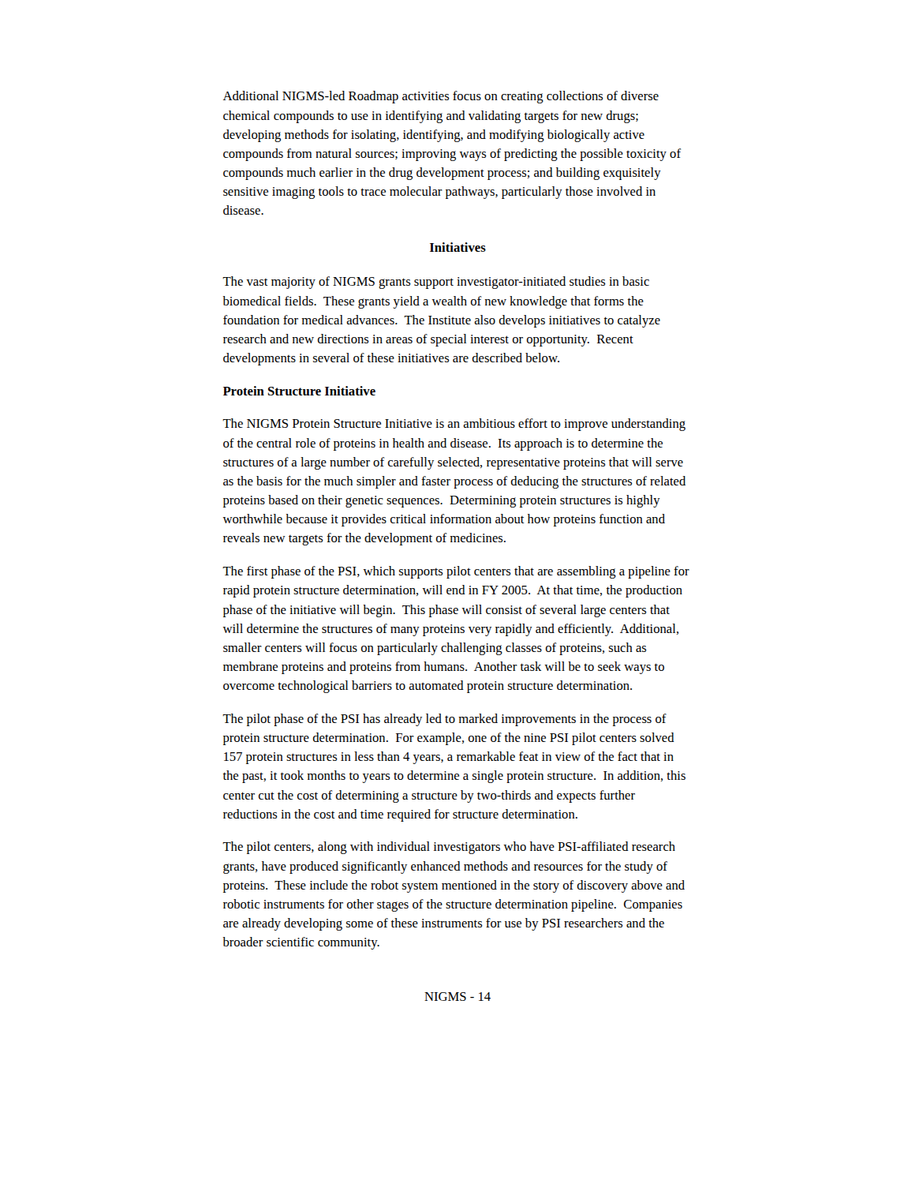Additional NIGMS-led Roadmap activities focus on creating collections of diverse chemical compounds to use in identifying and validating targets for new drugs; developing methods for isolating, identifying, and modifying biologically active compounds from natural sources; improving ways of predicting the possible toxicity of compounds much earlier in the drug development process; and building exquisitely sensitive imaging tools to trace molecular pathways, particularly those involved in disease.
Initiatives
The vast majority of NIGMS grants support investigator-initiated studies in basic biomedical fields. These grants yield a wealth of new knowledge that forms the foundation for medical advances. The Institute also develops initiatives to catalyze research and new directions in areas of special interest or opportunity. Recent developments in several of these initiatives are described below.
Protein Structure Initiative
The NIGMS Protein Structure Initiative is an ambitious effort to improve understanding of the central role of proteins in health and disease. Its approach is to determine the structures of a large number of carefully selected, representative proteins that will serve as the basis for the much simpler and faster process of deducing the structures of related proteins based on their genetic sequences. Determining protein structures is highly worthwhile because it provides critical information about how proteins function and reveals new targets for the development of medicines.
The first phase of the PSI, which supports pilot centers that are assembling a pipeline for rapid protein structure determination, will end in FY 2005. At that time, the production phase of the initiative will begin. This phase will consist of several large centers that will determine the structures of many proteins very rapidly and efficiently. Additional, smaller centers will focus on particularly challenging classes of proteins, such as membrane proteins and proteins from humans. Another task will be to seek ways to overcome technological barriers to automated protein structure determination.
The pilot phase of the PSI has already led to marked improvements in the process of protein structure determination. For example, one of the nine PSI pilot centers solved 157 protein structures in less than 4 years, a remarkable feat in view of the fact that in the past, it took months to years to determine a single protein structure. In addition, this center cut the cost of determining a structure by two-thirds and expects further reductions in the cost and time required for structure determination.
The pilot centers, along with individual investigators who have PSI-affiliated research grants, have produced significantly enhanced methods and resources for the study of proteins. These include the robot system mentioned in the story of discovery above and robotic instruments for other stages of the structure determination pipeline. Companies are already developing some of these instruments for use by PSI researchers and the broader scientific community.
NIGMS - 14